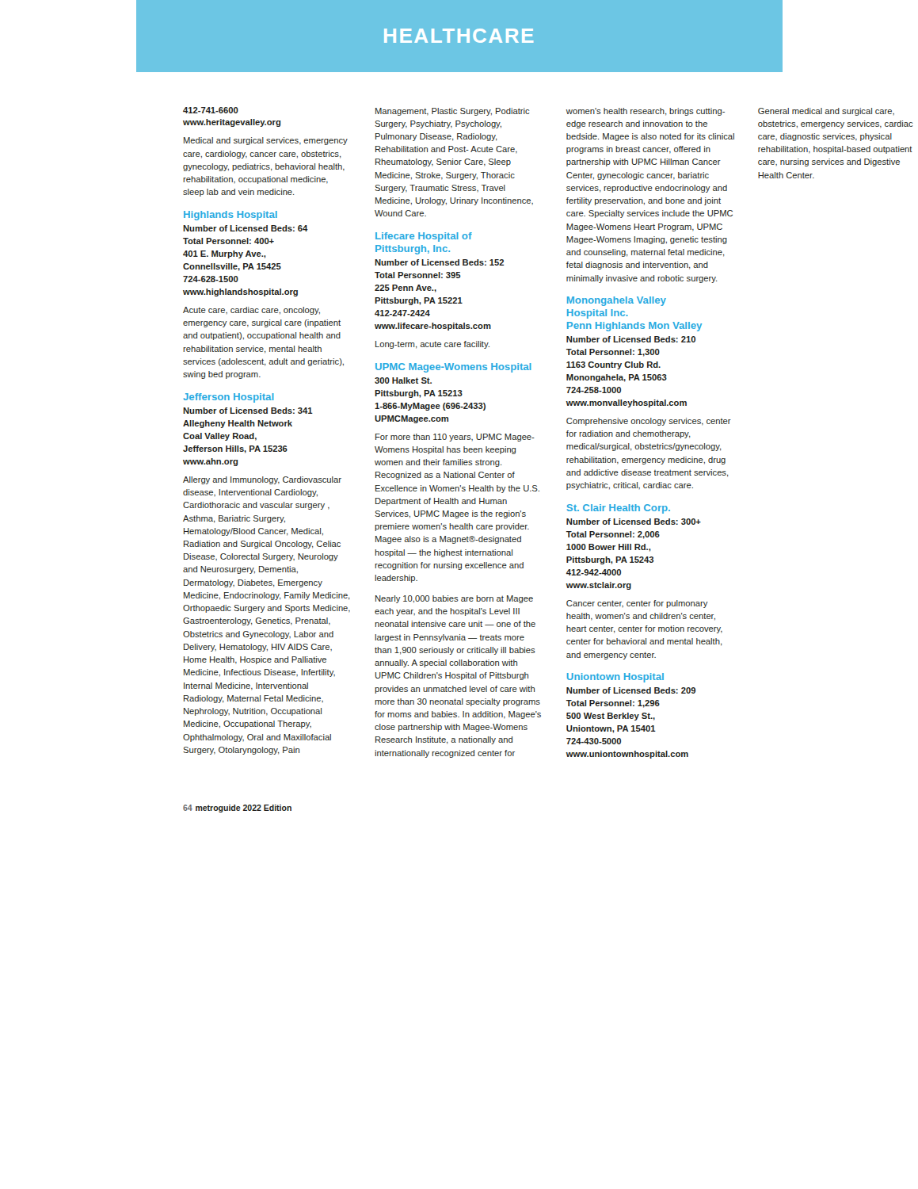Healthcare
412-741-6600
www.heritagevalley.org
Medical and surgical services, emergency care, cardiology, cancer care, obstetrics, gynecology, pediatrics, behavioral health, rehabilitation, occupational medicine, sleep lab and vein medicine.
Highlands Hospital
Number of Licensed Beds: 64
Total Personnel: 400+
401 E. Murphy Ave.,
Connellsville, PA 15425
724-628-1500
www.highlandshospital.org
Acute care, cardiac care, oncology, emergency care, surgical care (inpatient and outpatient), occupational health and rehabilitation service, mental health services (adolescent, adult and geriatric), swing bed program.
Jefferson Hospital
Number of Licensed Beds: 341
Allegheny Health Network
Coal Valley Road,
Jefferson Hills, PA 15236
www.ahn.org
Allergy and Immunology, Cardiovascular disease, Interventional Cardiology, Cardiothoracic and vascular surgery , Asthma, Bariatric Surgery, Hematology/Blood Cancer, Medical, Radiation and Surgical Oncology, Celiac Disease, Colorectal Surgery, Neurology and Neurosurgery, Dementia, Dermatology, Diabetes, Emergency Medicine, Endocrinology, Family Medicine, Orthopaedic Surgery and Sports Medicine, Gastroenterology, Genetics, Prenatal, Obstetrics and Gynecology, Labor and Delivery, Hematology, HIV AIDS Care, Home Health, Hospice and Palliative Medicine, Infectious Disease, Infertility, Internal Medicine, Interventional Radiology, Maternal Fetal Medicine, Nephrology, Nutrition, Occupational Medicine, Occupational Therapy, Ophthalmology, Oral and Maxillofacial Surgery, Otolaryngology, Pain Management, Plastic Surgery, Podiatric Surgery, Psychiatry, Psychology, Pulmonary Disease, Radiology, Rehabilitation and Post- Acute Care, Rheumatology, Senior Care, Sleep Medicine, Stroke, Surgery, Thoracic Surgery, Traumatic Stress, Travel Medicine, Urology, Urinary Incontinence, Wound Care.
Lifecare Hospital of
Pittsburgh, Inc.
Number of Licensed Beds: 152
Total Personnel: 395
225 Penn Ave.,
Pittsburgh, PA 15221
412-247-2424
www.lifecare-hospitals.com
Long-term, acute care facility.
UPMC Magee-Womens Hospital
300 Halket St.
Pittsburgh, PA 15213
1-866-MyMagee (696-2433)
UPMCMagee.com
For more than 110 years, UPMC Magee-Womens Hospital has been keeping women and their families strong. Recognized as a National Center of Excellence in Women's Health by the U.S. Department of Health and Human Services, UPMC Magee is the region's premiere women's health care provider. Magee also is a Magnet®-designated hospital — the highest international recognition for nursing excellence and leadership.
Nearly 10,000 babies are born at Magee each year, and the hospital's Level III neonatal intensive care unit — one of the largest in Pennsylvania — treats more than 1,900 seriously or critically ill babies annually. A special collaboration with UPMC Children's Hospital of Pittsburgh provides an unmatched level of care with more than 30 neonatal specialty programs for moms and babies. In addition, Magee's close partnership with Magee-Womens Research Institute, a nationally and internationally recognized center for women's health research, brings cutting-edge research and innovation to the bedside. Magee is also noted for its clinical programs in breast cancer, offered in partnership with UPMC Hillman Cancer Center, gynecologic cancer, bariatric services, reproductive endocrinology and fertility preservation, and bone and joint care. Specialty services include the UPMC Magee-Womens Heart Program, UPMC Magee-Womens Imaging, genetic testing and counseling, maternal fetal medicine, fetal diagnosis and intervention, and minimally invasive and robotic surgery.
Monongahela Valley
Hospital Inc.
Penn Highlands Mon Valley
Number of Licensed Beds: 210
Total Personnel: 1,300
1163 Country Club Rd.
Monongahela, PA 15063
724-258-1000
www.monvalleyhospital.com
Comprehensive oncology services, center for radiation and chemotherapy, medical/surgical, obstetrics/gynecology, rehabilitation, emergency medicine, drug and addictive disease treatment services, psychiatric, critical, cardiac care.
St. Clair Health Corp.
Number of Licensed Beds: 300+
Total Personnel: 2,006
1000 Bower Hill Rd.,
Pittsburgh, PA 15243
412-942-4000
www.stclair.org
Cancer center, center for pulmonary health, women's and children's center, heart center, center for motion recovery, center for behavioral and mental health, and emergency center.
Uniontown Hospital
Number of Licensed Beds: 209
Total Personnel: 1,296
500 West Berkley St.,
Uniontown, PA 15401
724-430-5000
www.uniontownhospital.com
General medical and surgical care, obstetrics, emergency services, cardiac care, diagnostic services, physical rehabilitation, hospital-based outpatient care, nursing services and Digestive Health Center.
64 metroguide 2022 Edition